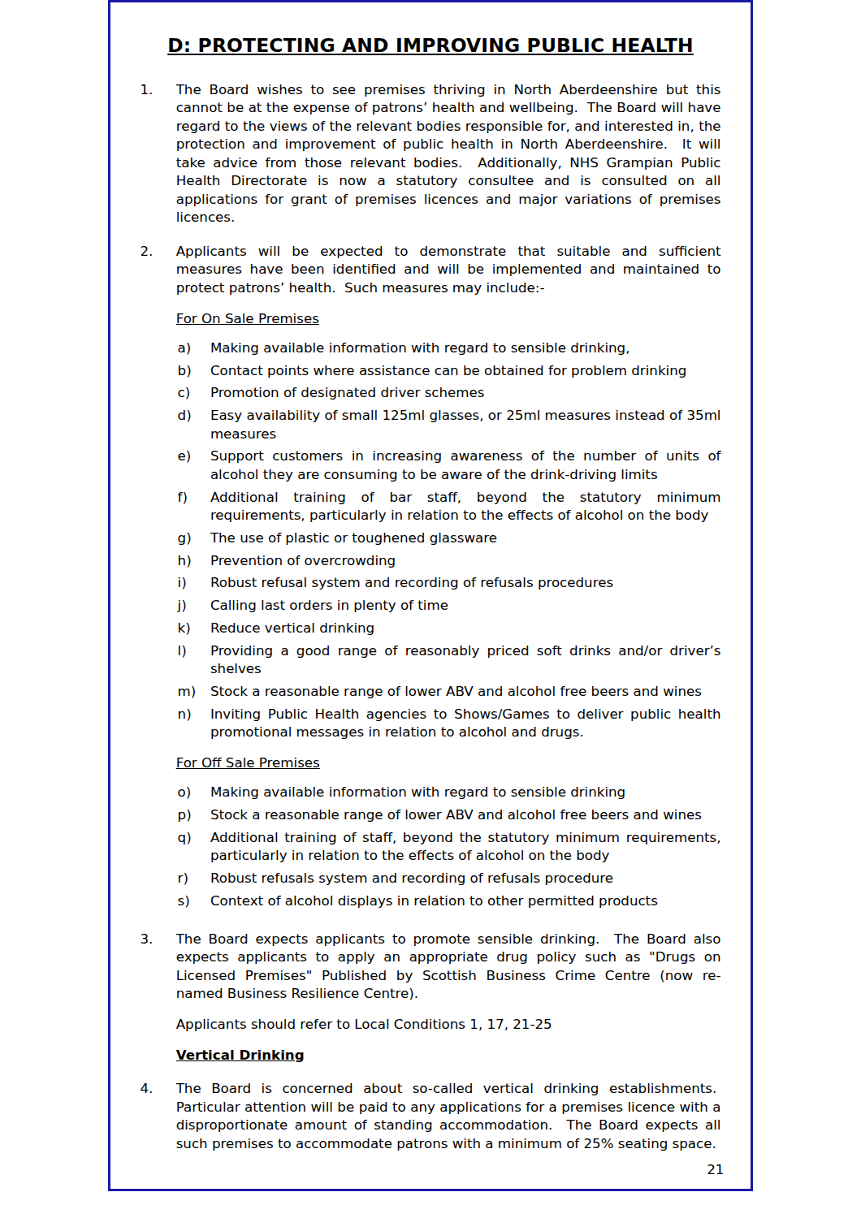D: PROTECTING AND IMPROVING PUBLIC HEALTH
1.
The Board wishes to see premises thriving in North Aberdeenshire but this cannot be at the expense of patrons’ health and wellbeing. The Board will have regard to the views of the relevant bodies responsible for, and interested in, the protection and improvement of public health in North Aberdeenshire. It will take advice from those relevant bodies. Additionally, NHS Grampian Public Health Directorate is now a statutory consultee and is consulted on all applications for grant of premises licences and major variations of premises licences.
2.
Applicants will be expected to demonstrate that suitable and sufficient measures have been identified and will be implemented and maintained to protect patrons’ health. Such measures may include:-
For On Sale Premises
a)
Making available information with regard to sensible drinking,
b)
Contact points where assistance can be obtained for problem drinking
c)
Promotion of designated driver schemes
d)
Easy availability of small 125ml glasses, or 25ml measures instead of 35ml measures
e)
Support customers in increasing awareness of the number of units of alcohol they are consuming to be aware of the drink-driving limits
f)
Additional training of bar staff, beyond the statutory minimum requirements, particularly in relation to the effects of alcohol on the body
g)
The use of plastic or toughened glassware
h)
Prevention of overcrowding
i)
Robust refusal system and recording of refusals procedures
j)
Calling last orders in plenty of time
k)
Reduce vertical drinking
l)
Providing a good range of reasonably priced soft drinks and/or driver’s shelves
m)
Stock a reasonable range of lower ABV and alcohol free beers and wines
n)
Inviting Public Health agencies to Shows/Games to deliver public health promotional messages in relation to alcohol and drugs.
For Off Sale Premises
o)
Making available information with regard to sensible drinking
p)
Stock a reasonable range of lower ABV and alcohol free beers and wines
q)
Additional training of staff, beyond the statutory minimum requirements, particularly in relation to the effects of alcohol on the body
r)
Robust refusals system and recording of refusals procedure
s)
Context of alcohol displays in relation to other permitted products
3.
The Board expects applicants to promote sensible drinking. The Board also expects applicants to apply an appropriate drug policy such as "Drugs on Licensed Premises" Published by Scottish Business Crime Centre (now re-named Business Resilience Centre).
Applicants should refer to Local Conditions 1, 17, 21-25
Vertical Drinking
4.
The Board is concerned about so-called vertical drinking establishments. Particular attention will be paid to any applications for a premises licence with a disproportionate amount of standing accommodation. The Board expects all such premises to accommodate patrons with a minimum of 25% seating space.
21